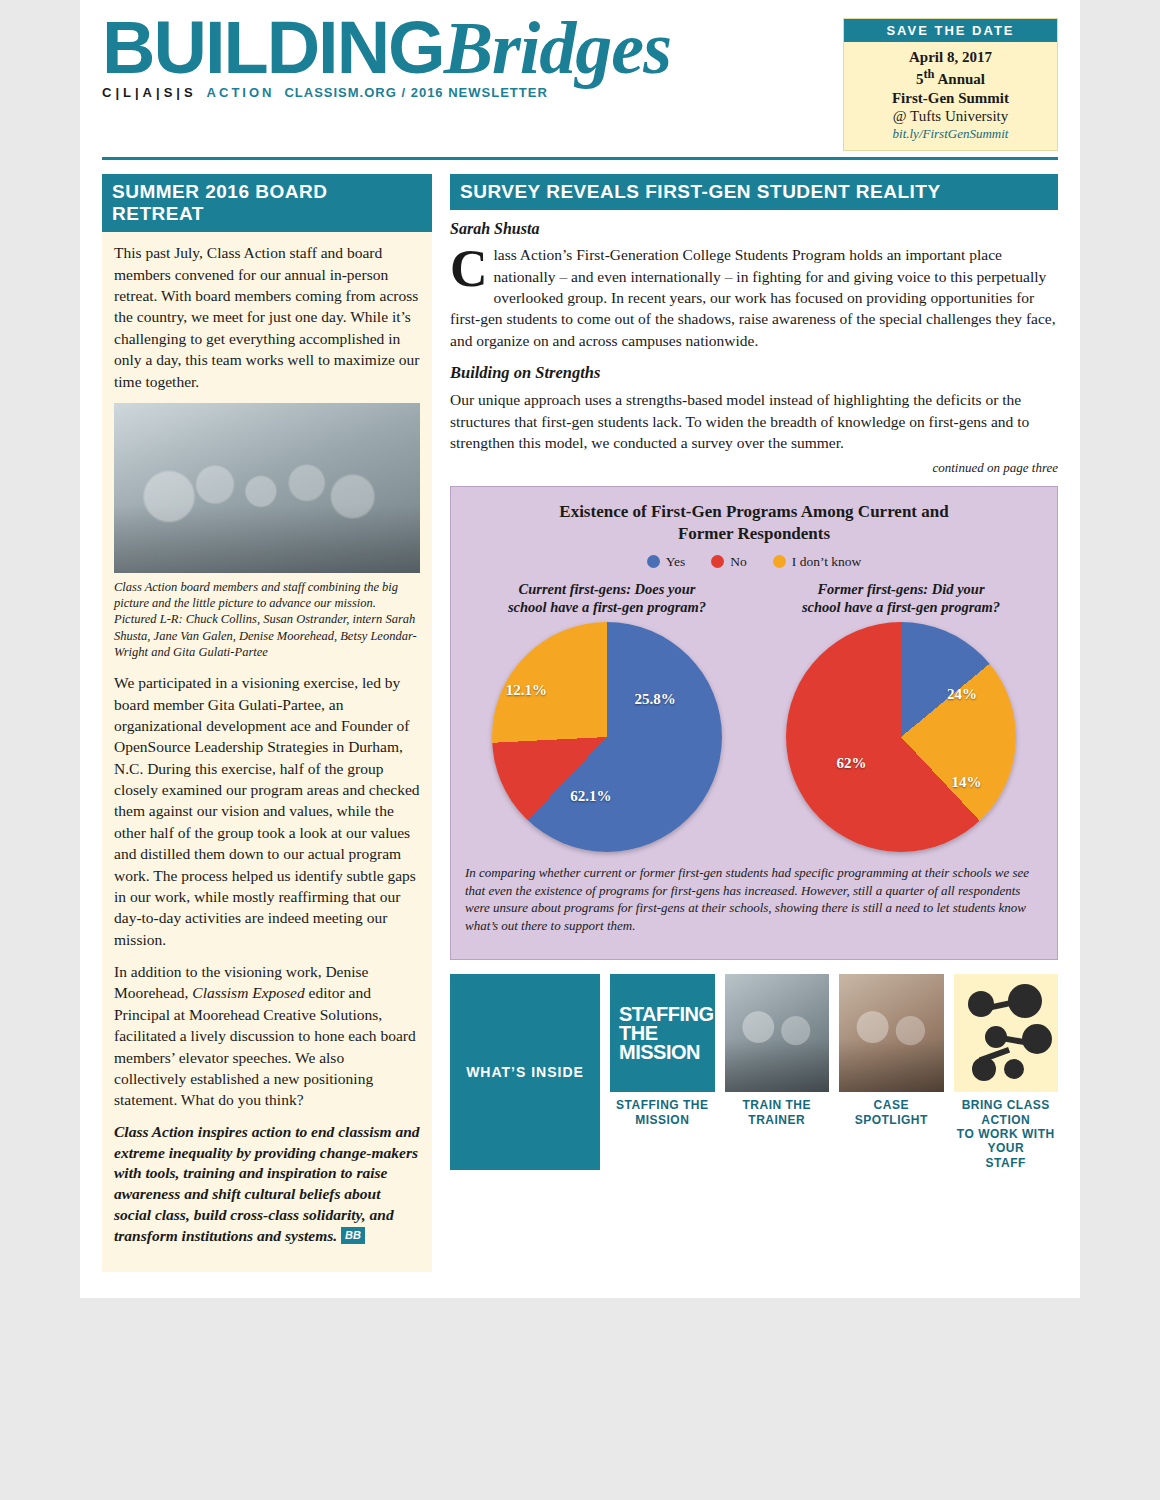BUILDINGBridges
C|L|A|S|S ACTION CLASSISM.ORG / 2016 NEWSLETTER
SAVE THE DATE
April 8, 2017
5th Annual
First-Gen Summit
@ Tufts University
bit.ly/FirstGenSummit
SUMMER 2016 BOARD RETREAT
This past July, Class Action staff and board members convened for our annual in-person retreat. With board members coming from across the country, we meet for just one day. While it’s challenging to get everything accomplished in only a day, this team works well to maximize our time together.
Class Action board members and staff combining the big picture and the little picture to advance our mission. Pictured L-R: Chuck Collins, Susan Ostrander, intern Sarah Shusta, Jane Van Galen, Denise Moorehead, Betsy Leondar-Wright and Gita Gulati-Partee
We participated in a visioning exercise, led by board member Gita Gulati-Partee, an organizational development ace and Founder of OpenSource Leadership Strategies in Durham, N.C. During this exercise, half of the group closely examined our program areas and checked them against our vision and values, while the other half of the group took a look at our values and distilled them down to our actual program work. The process helped us identify subtle gaps in our work, while mostly reaffirming that our day-to-day activities are indeed meeting our mission.
In addition to the visioning work, Denise Moorehead, Classism Exposed editor and Principal at Moorehead Creative Solutions, facilitated a lively discussion to hone each board members’ elevator speeches. We also collectively established a new positioning statement. What do you think?
Class Action inspires action to end classism and extreme inequality by providing change-makers with tools, training and inspiration to raise awareness and shift cultural beliefs about social class, build cross-class solidarity, and transform institutions and systems.BB
SURVEY REVEALS FIRST-GEN STUDENT REALITY
Sarah Shusta
Class Action’s First-Generation College Students Program holds an important place nationally – and even internationally – in fighting for and giving voice to this perpetually overlooked group. In recent years, our work has focused on providing opportunities for first-gen students to come out of the shadows, raise awareness of the special challenges they face, and organize on and across campuses nationwide.
Building on Strengths
Our unique approach uses a strengths-based model instead of highlighting the deficits or the structures that first-gen students lack. To widen the breadth of knowledge on first-gens and to strengthen this model, we conducted a survey over the summer.
continued on page three
Existence of First-Gen Programs Among Current and
Former Respondents
Yes No I don’t know
Current first-gens: Does your
school have a first-gen program?
62.1% 12.1% 25.8%
Former first-gens: Did your
school have a first-gen program?
14% 62% 24%
In comparing whether current or former first-gen students had specific programming at their schools we see that even the existence of programs for first-gens has increased. However, still a quarter of all respondents were unsure about programs for first-gens at their schools, showing there is still a need to let students know what’s out there to support them.
WHAT’S INSIDE
STAFFING
THE
MISSION
STAFFING THE
MISSION
TRAIN THE
TRAINER
CASE
SPOTLIGHT
BRING CLASS ACTION
TO WORK WITH YOUR
STAFF